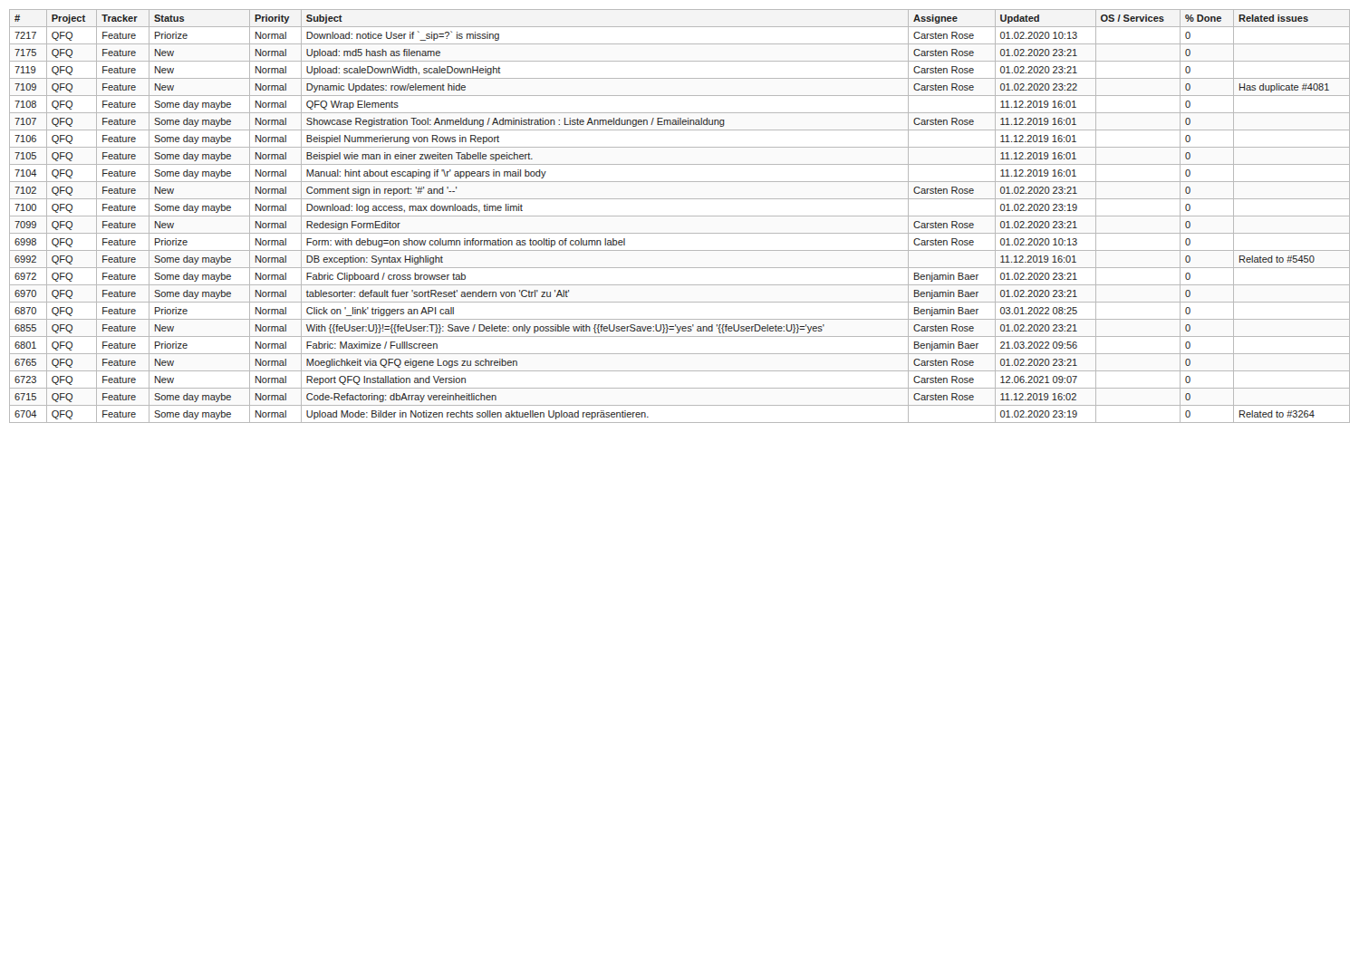| # | Project | Tracker | Status | Priority | Subject | Assignee | Updated | OS / Services | % Done | Related issues |
| --- | --- | --- | --- | --- | --- | --- | --- | --- | --- | --- |
| 7217 | QFQ | Feature | Priorize | Normal | Download: notice User if `_sip=?` is missing | Carsten Rose | 01.02.2020 10:13 | | 0 | |
| 7175 | QFQ | Feature | New | Normal | Upload: md5 hash as filename | Carsten Rose | 01.02.2020 23:21 | | 0 | |
| 7119 | QFQ | Feature | New | Normal | Upload: scaleDownWidth, scaleDownHeight | Carsten Rose | 01.02.2020 23:21 | | 0 | |
| 7109 | QFQ | Feature | New | Normal | Dynamic Updates: row/element hide | Carsten Rose | 01.02.2020 23:22 | | 0 | Has duplicate #4081 |
| 7108 | QFQ | Feature | Some day maybe | Normal | QFQ Wrap Elements | | 11.12.2019 16:01 | | 0 | |
| 7107 | QFQ | Feature | Some day maybe | Normal | Showcase Registration Tool: Anmeldung / Administration : Liste Anmeldungen / Emaileinaldung | Carsten Rose | 11.12.2019 16:01 | | 0 | |
| 7106 | QFQ | Feature | Some day maybe | Normal | Beispiel Nummerierung von Rows in Report | | 11.12.2019 16:01 | | 0 | |
| 7105 | QFQ | Feature | Some day maybe | Normal | Beispiel wie man in einer zweiten Tabelle speichert. | | 11.12.2019 16:01 | | 0 | |
| 7104 | QFQ | Feature | Some day maybe | Normal | Manual: hint about escaping if '\r' appears in mail body | | 11.12.2019 16:01 | | 0 | |
| 7102 | QFQ | Feature | New | Normal | Comment sign in report: '#' and '--' | Carsten Rose | 01.02.2020 23:21 | | 0 | |
| 7100 | QFQ | Feature | Some day maybe | Normal | Download: log access, max downloads, time limit | | 01.02.2020 23:19 | | 0 | |
| 7099 | QFQ | Feature | New | Normal | Redesign FormEditor | Carsten Rose | 01.02.2020 23:21 | | 0 | |
| 6998 | QFQ | Feature | Priorize | Normal | Form: with debug=on show column information as tooltip of column label | Carsten Rose | 01.02.2020 10:13 | | 0 | |
| 6992 | QFQ | Feature | Some day maybe | Normal | DB exception: Syntax Highlight | | 11.12.2019 16:01 | | 0 | Related to #5450 |
| 6972 | QFQ | Feature | Some day maybe | Normal | Fabric Clipboard / cross browser tab | Benjamin Baer | 01.02.2020 23:21 | | 0 | |
| 6970 | QFQ | Feature | Some day maybe | Normal | tablesorter: default fuer 'sortReset' aendern von 'Ctrl' zu 'Alt' | Benjamin Baer | 01.02.2020 23:21 | | 0 | |
| 6870 | QFQ | Feature | Priorize | Normal | Click on '_link' triggers an API call | Benjamin Baer | 03.01.2022 08:25 | | 0 | |
| 6855 | QFQ | Feature | New | Normal | With {{feUser:U}}!={{feUser:T}}: Save / Delete: only possible with {{feUserSave:U}}='yes' and '{{feUserDelete:U}}='yes' | Carsten Rose | 01.02.2020 23:21 | | 0 | |
| 6801 | QFQ | Feature | Priorize | Normal | Fabric: Maximize / Fulllscreen | Benjamin Baer | 21.03.2022 09:56 | | 0 | |
| 6765 | QFQ | Feature | New | Normal | Moeglichkeit via QFQ eigene Logs zu schreiben | Carsten Rose | 01.02.2020 23:21 | | 0 | |
| 6723 | QFQ | Feature | New | Normal | Report QFQ Installation and Version | Carsten Rose | 12.06.2021 09:07 | | 0 | |
| 6715 | QFQ | Feature | Some day maybe | Normal | Code-Refactoring: dbArray vereinheitlichen | Carsten Rose | 11.12.2019 16:02 | | 0 | |
| 6704 | QFQ | Feature | Some day maybe | Normal | Upload Mode: Bilder in Notizen rechts sollen aktuellen Upload repräsentieren. | | 01.02.2020 23:19 | | 0 | Related to #3264 |